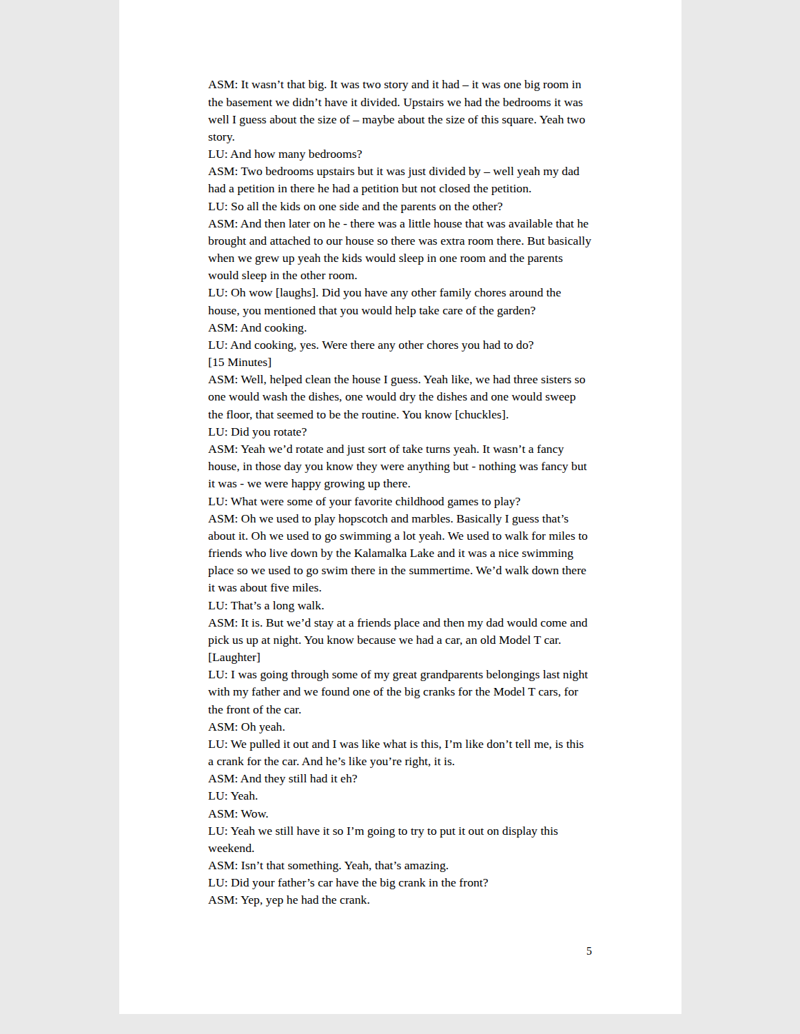ASM: It wasn’t that big. It was two story and it had – it was one big room in the basement we didn’t have it divided. Upstairs we had the bedrooms it was well I guess about the size of – maybe about the size of this square. Yeah two story.
LU: And how many bedrooms?
ASM: Two bedrooms upstairs but it was just divided by – well yeah my dad had a petition in there he had a petition but not closed the petition.
LU: So all the kids on one side and the parents on the other?
ASM: And then later on he - there was a little house that was available that he brought and attached to our house so there was extra room there. But basically when we grew up yeah the kids would sleep in one room and the parents would sleep in the other room.
LU: Oh wow [laughs]. Did you have any other family chores around the house, you mentioned that you would help take care of the garden?
ASM: And cooking.
LU: And cooking, yes. Were there any other chores you had to do?
[15 Minutes]
ASM: Well, helped clean the house I guess. Yeah like, we had three sisters so one would wash the dishes, one would dry the dishes and one would sweep the floor, that seemed to be the routine. You know [chuckles].
LU: Did you rotate?
ASM: Yeah we’d rotate and just sort of take turns yeah. It wasn’t a fancy house, in those day you know they were anything but - nothing was fancy but it was - we were happy growing up there.
LU: What were some of your favorite childhood games to play?
ASM: Oh we used to play hopscotch and marbles. Basically I guess that’s about it. Oh we used to go swimming a lot yeah. We used to walk for miles to friends who live down by the Kalamalka Lake and it was a nice swimming place so we used to go swim there in the summertime. We’d walk down there it was about five miles.
LU: That’s a long walk.
ASM: It is. But we’d stay at a friends place and then my dad would come and pick us up at night. You know because we had a car, an old Model T car. [Laughter]
LU: I was going through some of my great grandparents belongings last night with my father and we found one of the big cranks for the Model T cars, for the front of the car.
ASM: Oh yeah.
LU: We pulled it out and I was like what is this, I’m like don’t tell me, is this a crank for the car. And he’s like you’re right, it is.
ASM: And they still had it eh?
LU: Yeah.
ASM: Wow.
LU: Yeah we still have it so I’m going to try to put it out on display this weekend.
ASM: Isn’t that something. Yeah, that’s amazing.
LU: Did your father’s car have the big crank in the front?
ASM: Yep, yep he had the crank.
5